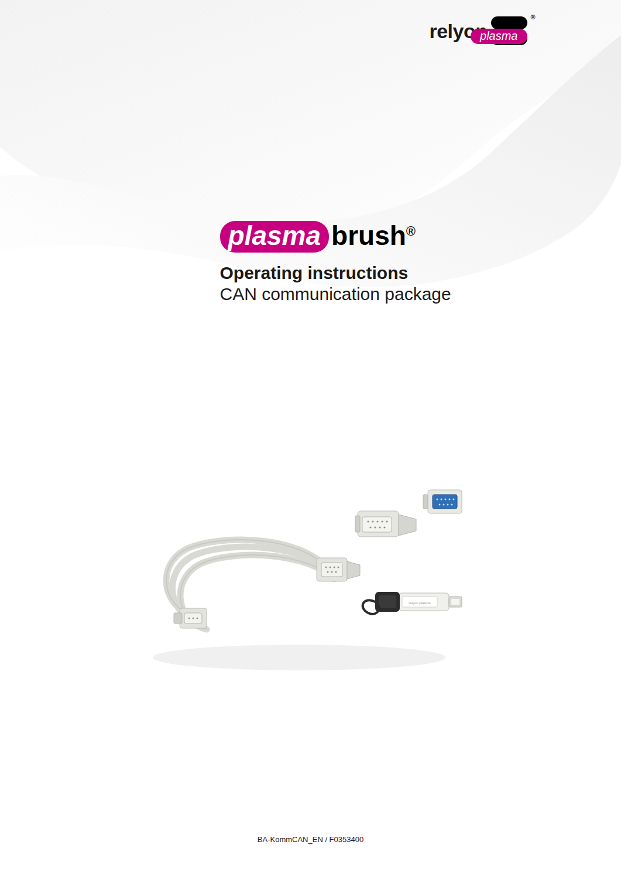®
relyon
plasma
plasma brush®
Operating instructions
CAN communication package
CAN communication package A coiled grey serial cable with D-sub connectors, a D-sub gender changer, a blue terminator adapter and a USB memory stick. relyon plasma
BA-KommCAN_EN / F0353400